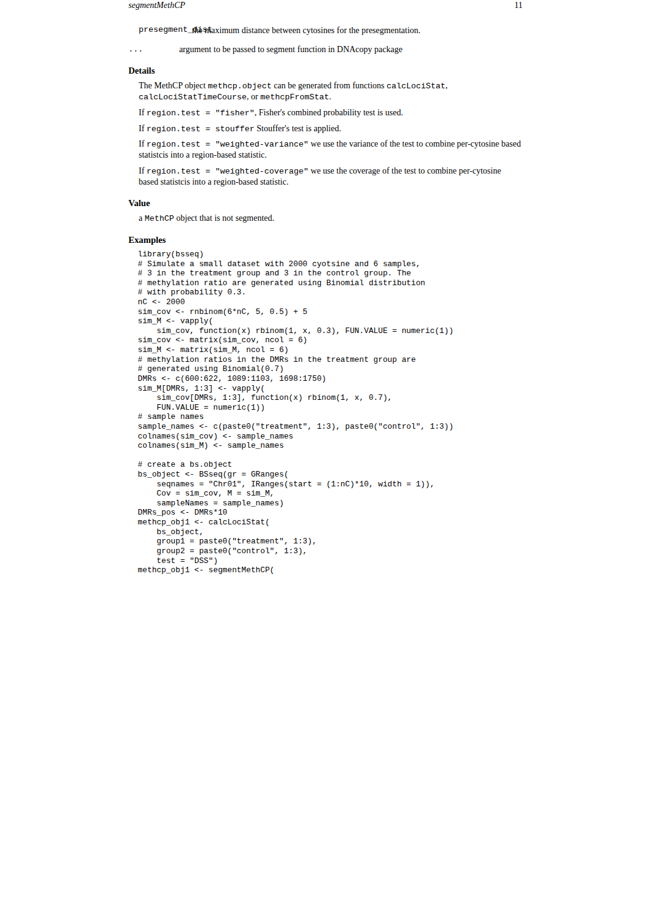segmentMethCP 11
presegment_dist
the maximum distance between cytosines for the presegmentation.
...
argument to be passed to segment function in DNAcopy package
Details
The MethCP object methcp.object can be generated from functions calcLociStat, calcLociStatTimeCourse, or methcpFromStat.
If region.test = "fisher", Fisher's combined probability test is used.
If region.test = stouffer Stouffer's test is applied.
If region.test = "weighted-variance" we use the variance of the test to combine per-cytosine based statistcis into a region-based statistic.
If region.test = "weighted-coverage" we use the coverage of the test to combine per-cytosine based statistcis into a region-based statistic.
Value
a MethCP object that is not segmented.
Examples
library(bsseq)
# Simulate a small dataset with 2000 cyotsine and 6 samples,
# 3 in the treatment group and 3 in the control group. The
# methylation ratio are generated using Binomial distribution
# with probability 0.3.
nC <- 2000
sim_cov <- rnbinom(6*nC, 5, 0.5) + 5
sim_M <- vapply(
    sim_cov, function(x) rbinom(1, x, 0.3), FUN.VALUE = numeric(1))
sim_cov <- matrix(sim_cov, ncol = 6)
sim_M <- matrix(sim_M, ncol = 6)
# methylation ratios in the DMRs in the treatment group are
# generated using Binomial(0.7)
DMRs <- c(600:622, 1089:1103, 1698:1750)
sim_M[DMRs, 1:3] <- vapply(
    sim_cov[DMRs, 1:3], function(x) rbinom(1, x, 0.7),
    FUN.VALUE = numeric(1))
# sample names
sample_names <- c(paste0("treatment", 1:3), paste0("control", 1:3))
colnames(sim_cov) <- sample_names
colnames(sim_M) <- sample_names

# create a bs.object
bs_object <- BSseq(gr = GRanges(
    seqnames = "Chr01", IRanges(start = (1:nC)*10, width = 1)),
    Cov = sim_cov, M = sim_M,
    sampleNames = sample_names)
DMRs_pos <- DMRs*10
methcp_obj1 <- calcLociStat(
    bs_object,
    group1 = paste0("treatment", 1:3),
    group2 = paste0("control", 1:3),
    test = "DSS")
methcp_obj1 <- segmentMethCP(